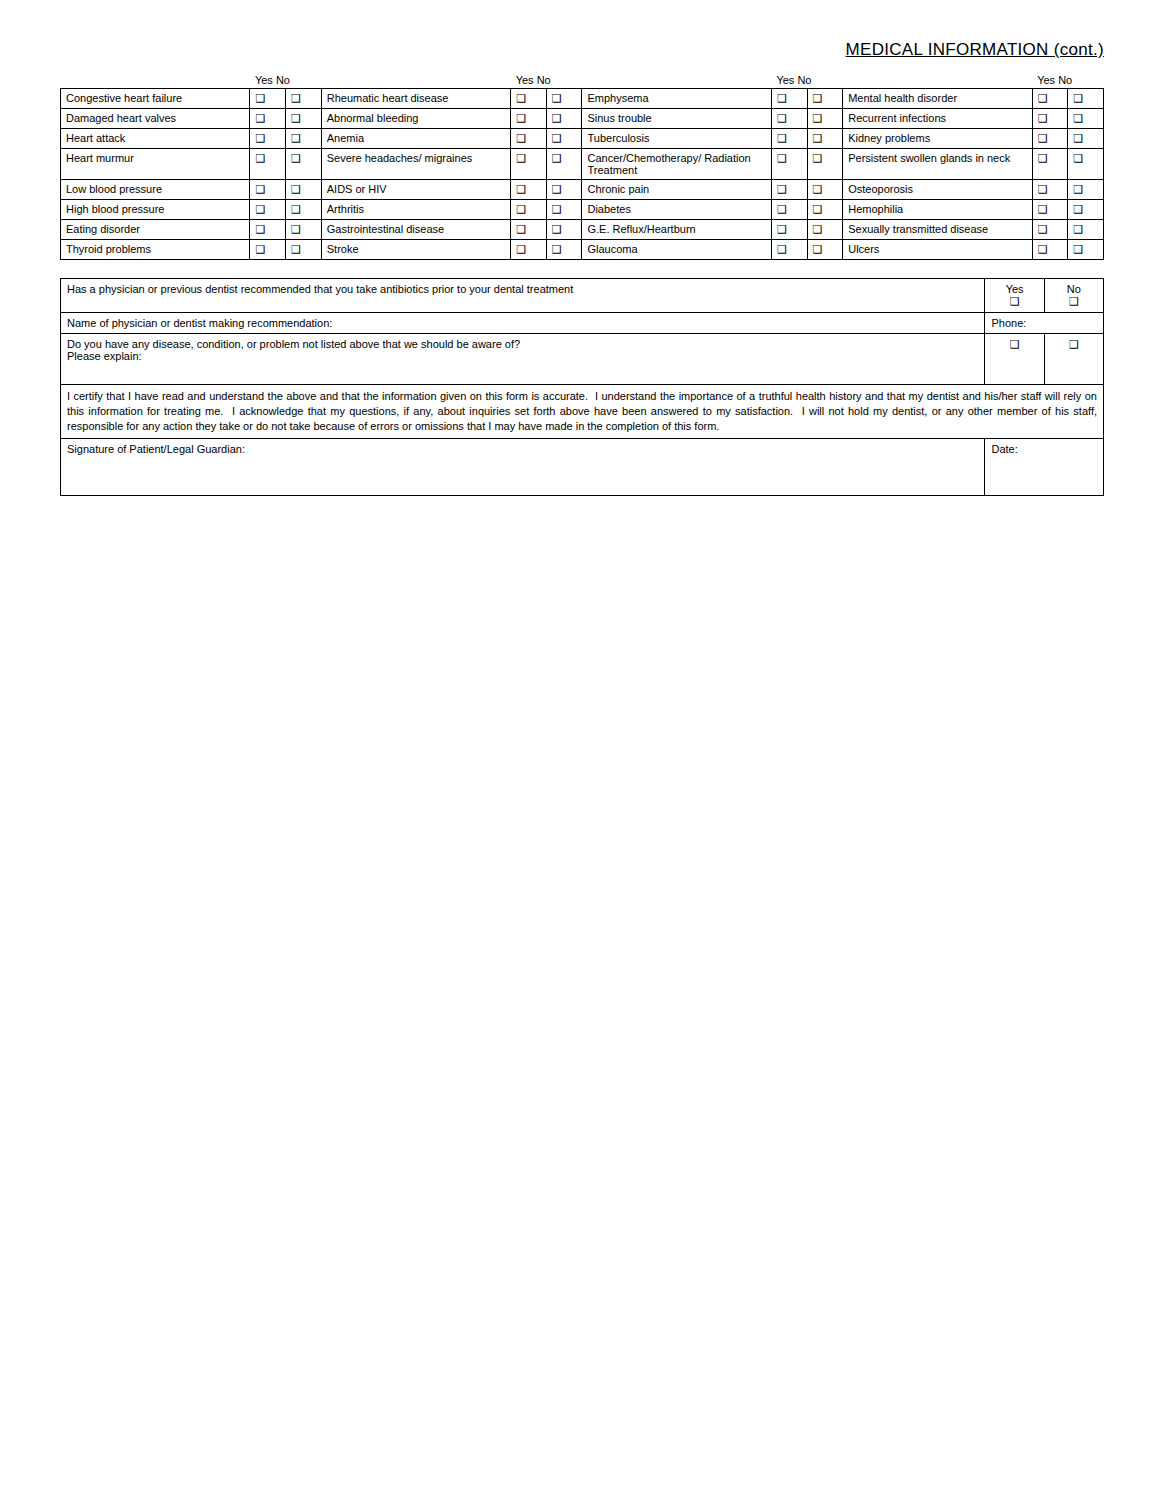MEDICAL INFORMATION (cont.)
| | Yes No | | Yes No | | Yes No | | Yes No |
| Congestive heart failure | ❑ | ❑ | Rheumatic heart disease | ❑ | ❑ | Emphysema | ❑ | ❑ | Mental health disorder | ❑ | ❑ |
| Damaged heart valves | ❑ | ❑ | Abnormal bleeding | ❑ | ❑ | Sinus trouble | ❑ | ❑ | Recurrent infections | ❑ | ❑ |
| Heart attack | ❑ | ❑ | Anemia | ❑ | ❑ | Tuberculosis | ❑ | ❑ | Kidney problems | ❑ | ❑ |
| Heart murmur | ❑ | ❑ | Severe headaches/ migraines | ❑ | ❑ | Cancer/Chemotherapy/ Radiation Treatment | ❑ | ❑ | Persistent swollen glands in neck | ❑ | ❑ |
| Low blood pressure | ❑ | ❑ | AIDS or HIV | ❑ | ❑ | Chronic pain | ❑ | ❑ | Osteoporosis | ❑ | ❑ |
| High blood pressure | ❑ | ❑ | Arthritis | ❑ | ❑ | Diabetes | ❑ | ❑ | Hemophilia | ❑ | ❑ |
| Eating disorder | ❑ | ❑ | Gastrointestinal disease | ❑ | ❑ | G.E. Reflux/Heartburn | ❑ | ❑ | Sexually transmitted disease | ❑ | ❑ |
| Thyroid problems | ❑ | ❑ | Stroke | ❑ | ❑ | Glaucoma | ❑ | ❑ | Ulcers | ❑ | ❑ |
| Has a physician or previous dentist recommended that you take antibiotics prior to your dental treatment | Yes ❑ | No ❑ |
| Name of physician or dentist making recommendation: | Phone: |
| Do you have any disease, condition, or problem not listed above that we should be aware of? Please explain: | ❑ | ❑ |
| I certify that I have read and understand the above and that the information given on this form is accurate. I understand the importance of a truthful health history and that my dentist and his/her staff will rely on this information for treating me. I acknowledge that my questions, if any, about inquiries set forth above have been answered to my satisfaction. I will not hold my dentist, or any other member of his staff, responsible for any action they take or do not take because of errors or omissions that I may have made in the completion of this form. |
| Signature of Patient/Legal Guardian: | Date: |